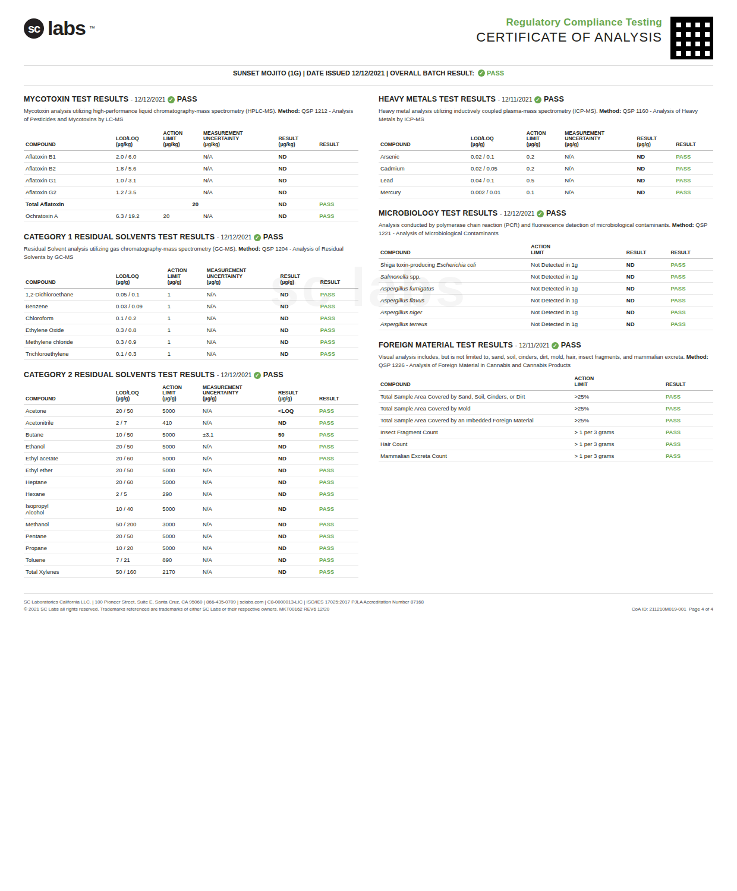sc labs™
Regulatory Compliance Testing
CERTIFICATE OF ANALYSIS
SUNSET MOJITO (1G) | DATE ISSUED 12/12/2021 | OVERALL BATCH RESULT: ✓ PASS
sc labs
MYCOTOXIN TEST RESULTS - 12/12/2021 ✓ PASS
Mycotoxin analysis utilizing high-performance liquid chromatography-mass spectrometry (HPLC-MS). Method: QSP 1212 - Analysis of Pesticides and Mycotoxins by LC-MS
| COMPOUND | LOD/LOQ (µg/kg) | ACTION LIMIT (µg/kg) | MEASUREMENT UNCERTAINTY (µg/kg) | RESULT (µg/kg) | RESULT |
| --- | --- | --- | --- | --- | --- |
| Aflatoxin B1 | 2.0 / 6.0 | | N/A | ND | |
| Aflatoxin B2 | 1.8 / 5.6 | | N/A | ND | |
| Aflatoxin G1 | 1.0 / 3.1 | | N/A | ND | |
| Aflatoxin G2 | 1.2 / 3.5 | | N/A | ND | |
| Total Aflatoxin | 20 | ND | PASS |
| Ochratoxin A | 6.3 / 19.2 | 20 | N/A | ND | PASS |
CATEGORY 1 RESIDUAL SOLVENTS TEST RESULTS - 12/12/2021 ✓ PASS
Residual Solvent analysis utilizing gas chromatography-mass spectrometry (GC-MS). Method: QSP 1204 - Analysis of Residual Solvents by GC-MS
| COMPOUND | LOD/LOQ (µg/g) | ACTION LIMIT (µg/g) | MEASUREMENT UNCERTAINTY (µg/g) | RESULT (µg/g) | RESULT |
| --- | --- | --- | --- | --- | --- |
| 1,2-Dichloroethane | 0.05 / 0.1 | 1 | N/A | ND | PASS |
| Benzene | 0.03 / 0.09 | 1 | N/A | ND | PASS |
| Chloroform | 0.1 / 0.2 | 1 | N/A | ND | PASS |
| Ethylene Oxide | 0.3 / 0.8 | 1 | N/A | ND | PASS |
| Methylene chloride | 0.3 / 0.9 | 1 | N/A | ND | PASS |
| Trichloroethylene | 0.1 / 0.3 | 1 | N/A | ND | PASS |
CATEGORY 2 RESIDUAL SOLVENTS TEST RESULTS - 12/12/2021 ✓ PASS
| COMPOUND | LOD/LOQ (µg/g) | ACTION LIMIT (µg/g) | MEASUREMENT UNCERTAINTY (µg/g) | RESULT (µg/g) | RESULT |
| --- | --- | --- | --- | --- | --- |
| Acetone | 20 / 50 | 5000 | N/A | <LOQ | PASS |
| Acetonitrile | 2 / 7 | 410 | N/A | ND | PASS |
| Butane | 10 / 50 | 5000 | ±3.1 | 50 | PASS |
| Ethanol | 20 / 50 | 5000 | N/A | ND | PASS |
| Ethyl acetate | 20 / 60 | 5000 | N/A | ND | PASS |
| Ethyl ether | 20 / 50 | 5000 | N/A | ND | PASS |
| Heptane | 20 / 60 | 5000 | N/A | ND | PASS |
| Hexane | 2 / 5 | 290 | N/A | ND | PASS |
| Isopropyl Alcohol | 10 / 40 | 5000 | N/A | ND | PASS |
| Methanol | 50 / 200 | 3000 | N/A | ND | PASS |
| Pentane | 20 / 50 | 5000 | N/A | ND | PASS |
| Propane | 10 / 20 | 5000 | N/A | ND | PASS |
| Toluene | 7 / 21 | 890 | N/A | ND | PASS |
| Total Xylenes | 50 / 160 | 2170 | N/A | ND | PASS |
HEAVY METALS TEST RESULTS - 12/11/2021 ✓ PASS
Heavy metal analysis utilizing inductively coupled plasma-mass spectrometry (ICP-MS). Method: QSP 1160 - Analysis of Heavy Metals by ICP-MS
| COMPOUND | LOD/LOQ (µg/g) | ACTION LIMIT (µg/g) | MEASUREMENT UNCERTAINTY (µg/g) | RESULT (µg/g) | RESULT |
| --- | --- | --- | --- | --- | --- |
| Arsenic | 0.02 / 0.1 | 0.2 | N/A | ND | PASS |
| Cadmium | 0.02 / 0.05 | 0.2 | N/A | ND | PASS |
| Lead | 0.04 / 0.1 | 0.5 | N/A | ND | PASS |
| Mercury | 0.002 / 0.01 | 0.1 | N/A | ND | PASS |
MICROBIOLOGY TEST RESULTS - 12/12/2021 ✓ PASS
Analysis conducted by polymerase chain reaction (PCR) and fluorescence detection of microbiological contaminants. Method: QSP 1221 - Analysis of Microbiological Contaminants
| COMPOUND | ACTION LIMIT | RESULT | RESULT |
| --- | --- | --- | --- |
| Shiga toxin-producing Escherichia coli | Not Detected in 1g | ND | PASS |
| Salmonella spp. | Not Detected in 1g | ND | PASS |
| Aspergillus fumigatus | Not Detected in 1g | ND | PASS |
| Aspergillus flavus | Not Detected in 1g | ND | PASS |
| Aspergillus niger | Not Detected in 1g | ND | PASS |
| Aspergillus terreus | Not Detected in 1g | ND | PASS |
FOREIGN MATERIAL TEST RESULTS - 12/11/2021 ✓ PASS
Visual analysis includes, but is not limited to, sand, soil, cinders, dirt, mold, hair, insect fragments, and mammalian excreta. Method: QSP 1226 - Analysis of Foreign Material in Cannabis and Cannabis Products
| COMPOUND | ACTION LIMIT | RESULT |
| --- | --- | --- |
| Total Sample Area Covered by Sand, Soil, Cinders, or Dirt | >25% | PASS |
| Total Sample Area Covered by Mold | >25% | PASS |
| Total Sample Area Covered by an Imbedded Foreign Material | >25% | PASS |
| Insect Fragment Count | > 1 per 3 grams | PASS |
| Hair Count | > 1 per 3 grams | PASS |
| Mammalian Excreta Count | > 1 per 3 grams | PASS |
SC Laboratories California LLC. | 100 Pioneer Street, Suite E, Santa Cruz, CA 95060 | 866-435-0709 | sclabs.com | C8-0000013-LIC | ISO/IES 17025:2017 PJLA Accreditation Number 87168
© 2021 SC Labs all rights reserved. Trademarks referenced are trademarks of either SC Labs or their respective owners. MKT00162 REV6 12/20 CoA ID: 211210M019-001 Page 4 of 4